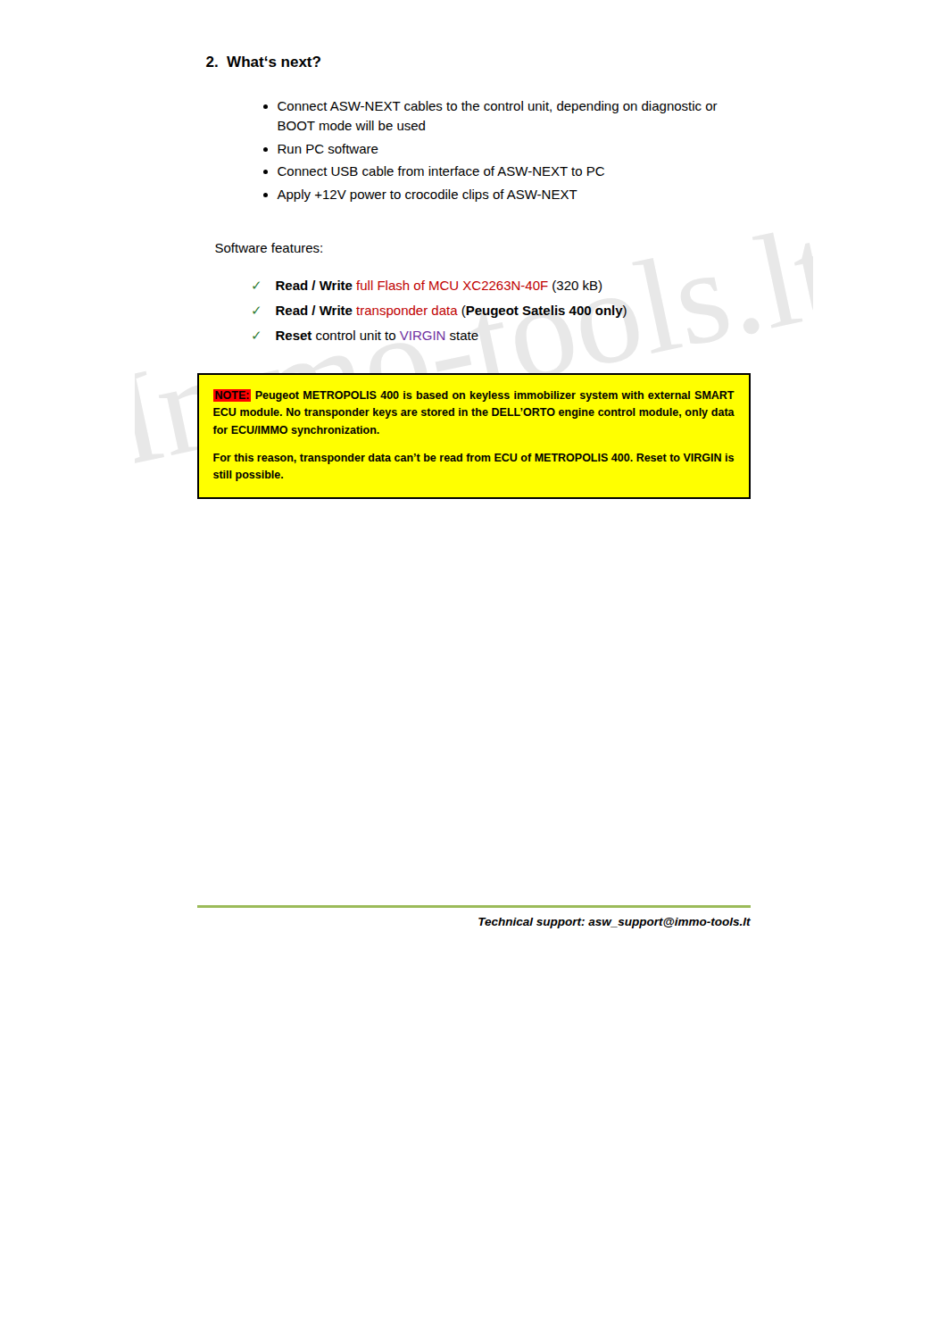Immo-tools.lt
2. What‘s next?
Connect ASW-NEXT cables to the control unit, depending on diagnostic or BOOT mode will be used
Run PC software
Connect USB cable from interface of ASW-NEXT to PC
Apply +12V power to crocodile clips of ASW-NEXT
Software features:
Read / Write full Flash of MCU XC2263N-40F (320 kB)
Read / Write transponder data (Peugeot Satelis 400 only)
Reset control unit to VIRGIN state
NOTE: Peugeot METROPOLIS 400 is based on keyless immobilizer system with external SMART ECU module. No transponder keys are stored in the DELL’ORTO engine control module, only data for ECU/IMMO synchronization.
For this reason, transponder data can’t be read from ECU of METROPOLIS 400. Reset to VIRGIN is still possible.
Technical support: asw_support@immo-tools.lt